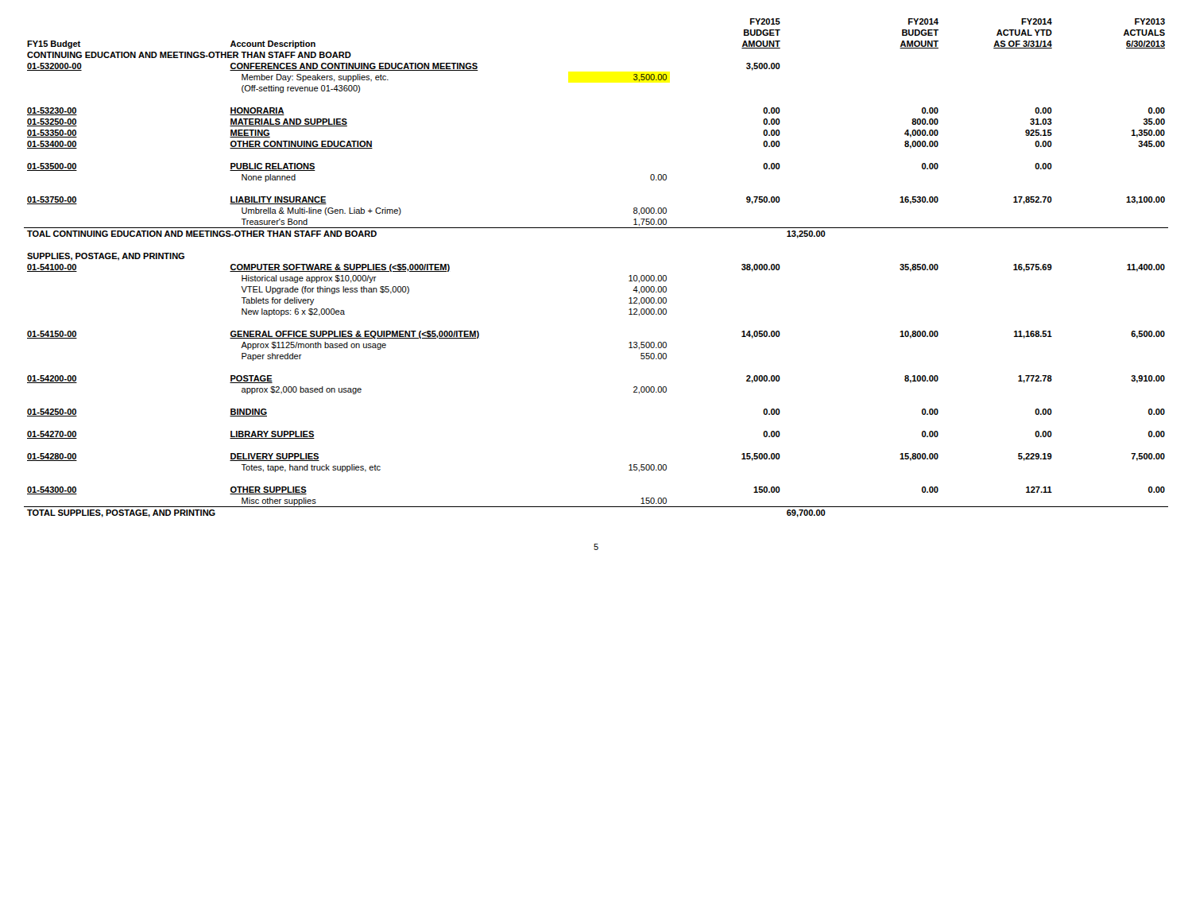| | | | FY2015 | | FY2014 | FY2014 | FY2013 |
| --- | --- | --- | --- | --- | --- | --- | --- |
| | | | BUDGET | | BUDGET | ACTUAL YTD | ACTUALS |
| FY15 Budget | Account Description | | AMOUNT | | AMOUNT | AS OF 3/31/14 | 6/30/2013 |
| CONTINUING EDUCATION AND MEETINGS-OTHER THAN STAFF AND BOARD |
| 01-532000-00 | CONFERENCES AND CONTINUING EDUCATION MEETINGS | | 3,500.00 | | | | |
| | Member Day: Speakers, supplies, etc. | 3,500.00 | | | | | |
| | (Off-setting revenue 01-43600) | | | | | | |
| 01-53230-00 | HONORARIA | | 0.00 | | 0.00 | 0.00 | 0.00 |
| 01-53250-00 | MATERIALS AND SUPPLIES | | 0.00 | | 800.00 | 31.03 | 35.00 |
| 01-53350-00 | MEETING | | 0.00 | | 4,000.00 | 925.15 | 1,350.00 |
| 01-53400-00 | OTHER CONTINUING EDUCATION | | 0.00 | | 8,000.00 | 0.00 | 345.00 |
| 01-53500-00 | PUBLIC RELATIONS | | 0.00 | | 0.00 | 0.00 | |
| | None planned | 0.00 | | | | | |
| 01-53750-00 | LIABILITY INSURANCE | | 9,750.00 | | 16,530.00 | 17,852.70 | 13,100.00 |
| | Umbrella & Multi-line (Gen. Liab + Crime) | 8,000.00 | | | | | |
| | Treasurer's Bond | 1,750.00 | | | | | |
| TOAL CONTINUING EDUCATION AND MEETINGS-OTHER THAN STAFF AND BOARD | | 13,250.00 | | | |
| SUPPLIES, POSTAGE, AND PRINTING |
| 01-54100-00 | COMPUTER SOFTWARE & SUPPLIES (<$5,000/ITEM) | | 38,000.00 | | 35,850.00 | 16,575.69 | 11,400.00 |
| | Historical usage approx $10,000/yr | 10,000.00 | | | | | |
| | VTEL Upgrade (for things less than $5,000) | 4,000.00 | | | | | |
| | Tablets for delivery | 12,000.00 | | | | | |
| | New laptops: 6 x $2,000ea | 12,000.00 | | | | | |
| 01-54150-00 | GENERAL OFFICE SUPPLIES & EQUIPMENT (<$5,000/ITEM) | | 14,050.00 | | 10,800.00 | 11,168.51 | 6,500.00 |
| | Approx $1125/month based on usage | 13,500.00 | | | | | |
| | Paper shredder | 550.00 | | | | | |
| 01-54200-00 | POSTAGE | | 2,000.00 | | 8,100.00 | 1,772.78 | 3,910.00 |
| | approx $2,000 based on usage | 2,000.00 | | | | | |
| 01-54250-00 | BINDING | | 0.00 | | 0.00 | 0.00 | 0.00 |
| 01-54270-00 | LIBRARY SUPPLIES | | 0.00 | | 0.00 | 0.00 | 0.00 |
| 01-54280-00 | DELIVERY SUPPLIES | | 15,500.00 | | 15,800.00 | 5,229.19 | 7,500.00 |
| | Totes, tape, hand truck supplies, etc | 15,500.00 | | | | | |
| 01-54300-00 | OTHER SUPPLIES | | 150.00 | | 0.00 | 127.11 | 0.00 |
| | Misc other supplies | 150.00 | | | | | |
| TOTAL SUPPLIES, POSTAGE, AND PRINTING | | 69,700.00 | | | |
5